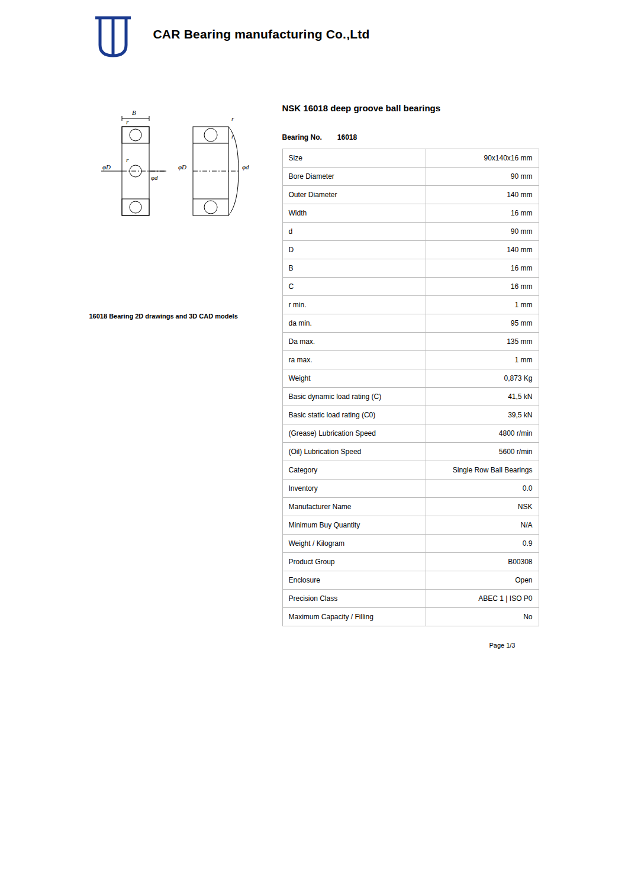CAR Bearing manufacturing Co.,Ltd
B r r φD φd φD φd r r
16018 Bearing 2D drawings and 3D CAD models
NSK 16018 deep groove ball bearings
Bearing No. 16018
| Size | 90x140x16 mm |
| Bore Diameter | 90 mm |
| Outer Diameter | 140 mm |
| Width | 16 mm |
| d | 90 mm |
| D | 140 mm |
| B | 16 mm |
| C | 16 mm |
| r min. | 1 mm |
| da min. | 95 mm |
| Da max. | 135 mm |
| ra max. | 1 mm |
| Weight | 0,873 Kg |
| Basic dynamic load rating (C) | 41,5 kN |
| Basic static load rating (C0) | 39,5 kN |
| (Grease) Lubrication Speed | 4800 r/min |
| (Oil) Lubrication Speed | 5600 r/min |
| Category | Single Row Ball Bearings |
| Inventory | 0.0 |
| Manufacturer Name | NSK |
| Minimum Buy Quantity | N/A |
| Weight / Kilogram | 0.9 |
| Product Group | B00308 |
| Enclosure | Open |
| Precision Class | ABEC 1 / ISO P0 |
| Maximum Capacity / Filling | No |
Page 1/3